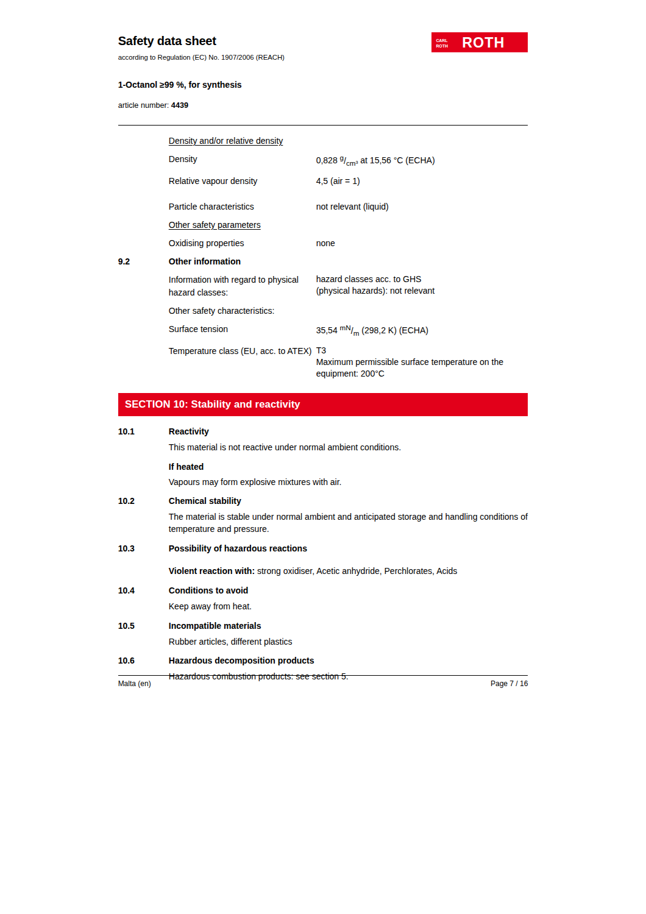Safety data sheet
according to Regulation (EC) No. 1907/2006 (REACH)
1-Octanol ≥99 %, for synthesis
article number: 4439
CARL ROTH ROTH ®
Density and/or relative density
Density
0,828 g/cm³ at 15,56 °C (ECHA)
Relative vapour density
4,5 (air = 1)
Particle characteristics
not relevant (liquid)
Other safety parameters
Oxidising properties
none
9.2
Other information
Information with regard to physical hazard classes:
hazard classes acc. to GHS
(physical hazards): not relevant
Other safety characteristics:
Surface tension
35,54 mN/m (298,2 K) (ECHA)
Temperature class (EU, acc. to ATEX)
T3
Maximum permissible surface temperature on the equipment: 200°C
SECTION 10: Stability and reactivity
10.1
Reactivity
This material is not reactive under normal ambient conditions.
If heated
Vapours may form explosive mixtures with air.
10.2
Chemical stability
The material is stable under normal ambient and anticipated storage and handling conditions of temperature and pressure.
10.3
Possibility of hazardous reactions
Violent reaction with: strong oxidiser, Acetic anhydride, Perchlorates, Acids
10.4
Conditions to avoid
Keep away from heat.
10.5
Incompatible materials
Rubber articles, different plastics
10.6
Hazardous decomposition products
Hazardous combustion products: see section 5.
Malta (en)
Page 7 / 16